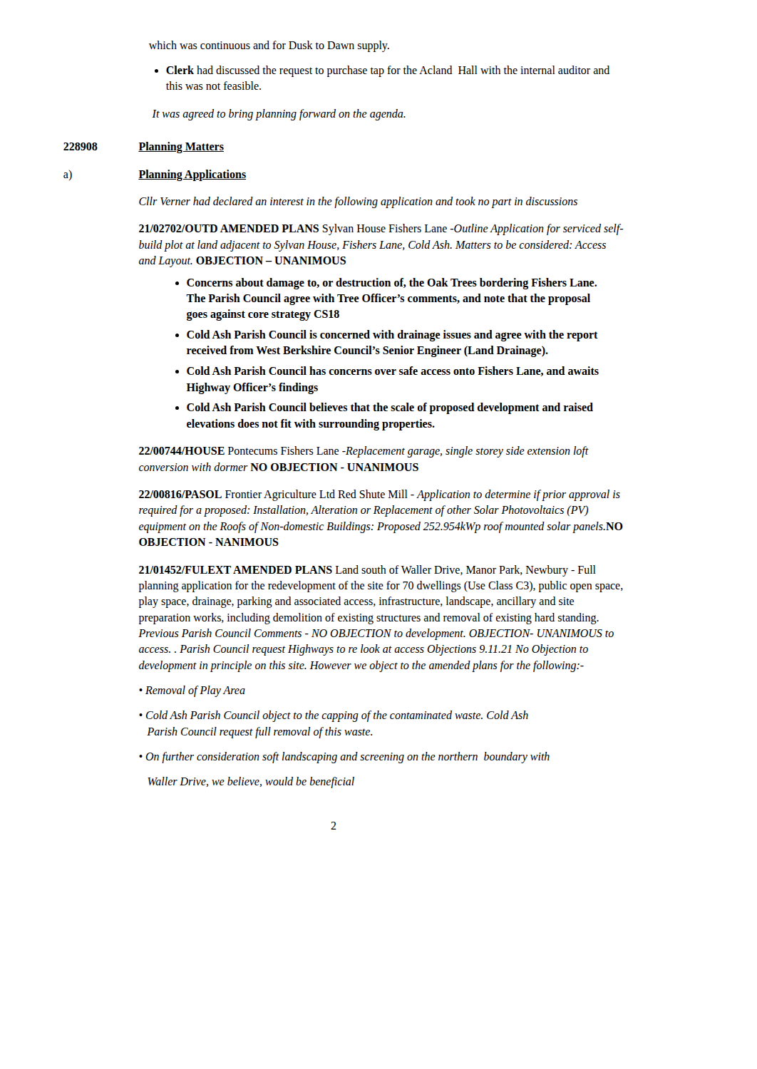which was continuous and for Dusk to Dawn supply.
Clerk had discussed the request to purchase tap for the Acland Hall with the internal auditor and this was not feasible.
It was agreed to bring planning forward on the agenda.
228908
Planning Matters
a)
Planning Applications
Cllr Verner had declared an interest in the following application and took no part in discussions
21/02702/OUTD AMENDED PLANS Sylvan House Fishers Lane -Outline Application for serviced self-build plot at land adjacent to Sylvan House, Fishers Lane, Cold Ash. Matters to be considered: Access and Layout. OBJECTION – UNANIMOUS
Concerns about damage to, or destruction of, the Oak Trees bordering Fishers Lane. The Parish Council agree with Tree Officer’s comments, and note that the proposal goes against core strategy CS18
Cold Ash Parish Council is concerned with drainage issues and agree with the report received from West Berkshire Council’s Senior Engineer (Land Drainage).
Cold Ash Parish Council has concerns over safe access onto Fishers Lane, and awaits Highway Officer’s findings
Cold Ash Parish Council believes that the scale of proposed development and raised elevations does not fit with surrounding properties.
22/00744/HOUSE Pontecums Fishers Lane -Replacement garage, single storey side extension loft conversion with dormer NO OBJECTION - UNANIMOUS
22/00816/PASOL Frontier Agriculture Ltd Red Shute Mill - Application to determine if prior approval is required for a proposed: Installation, Alteration or Replacement of other Solar Photovoltaics (PV) equipment on the Roofs of Non-domestic Buildings: Proposed 252.954kWp roof mounted solar panels. NO OBJECTION - NANIMOUS
21/01452/FULEXT AMENDED PLANS Land south of Waller Drive, Manor Park, Newbury - Full planning application for the redevelopment of the site for 70 dwellings (Use Class C3), public open space, play space, drainage, parking and associated access, infrastructure, landscape, ancillary and site preparation works, including demolition of existing structures and removal of existing hard standing. Previous Parish Council Comments - NO OBJECTION to development. OBJECTION- UNANIMOUS to access. . Parish Council request Highways to re look at access Objections 9.11.21 No Objection to development in principle on this site. However we object to the amended plans for the following:-
• Removal of Play Area
• Cold Ash Parish Council object to the capping of the contaminated waste. Cold Ash
Parish Council request full removal of this waste.
• On further consideration soft landscaping and screening on the northern boundary with
Waller Drive, we believe, would be beneficial
2